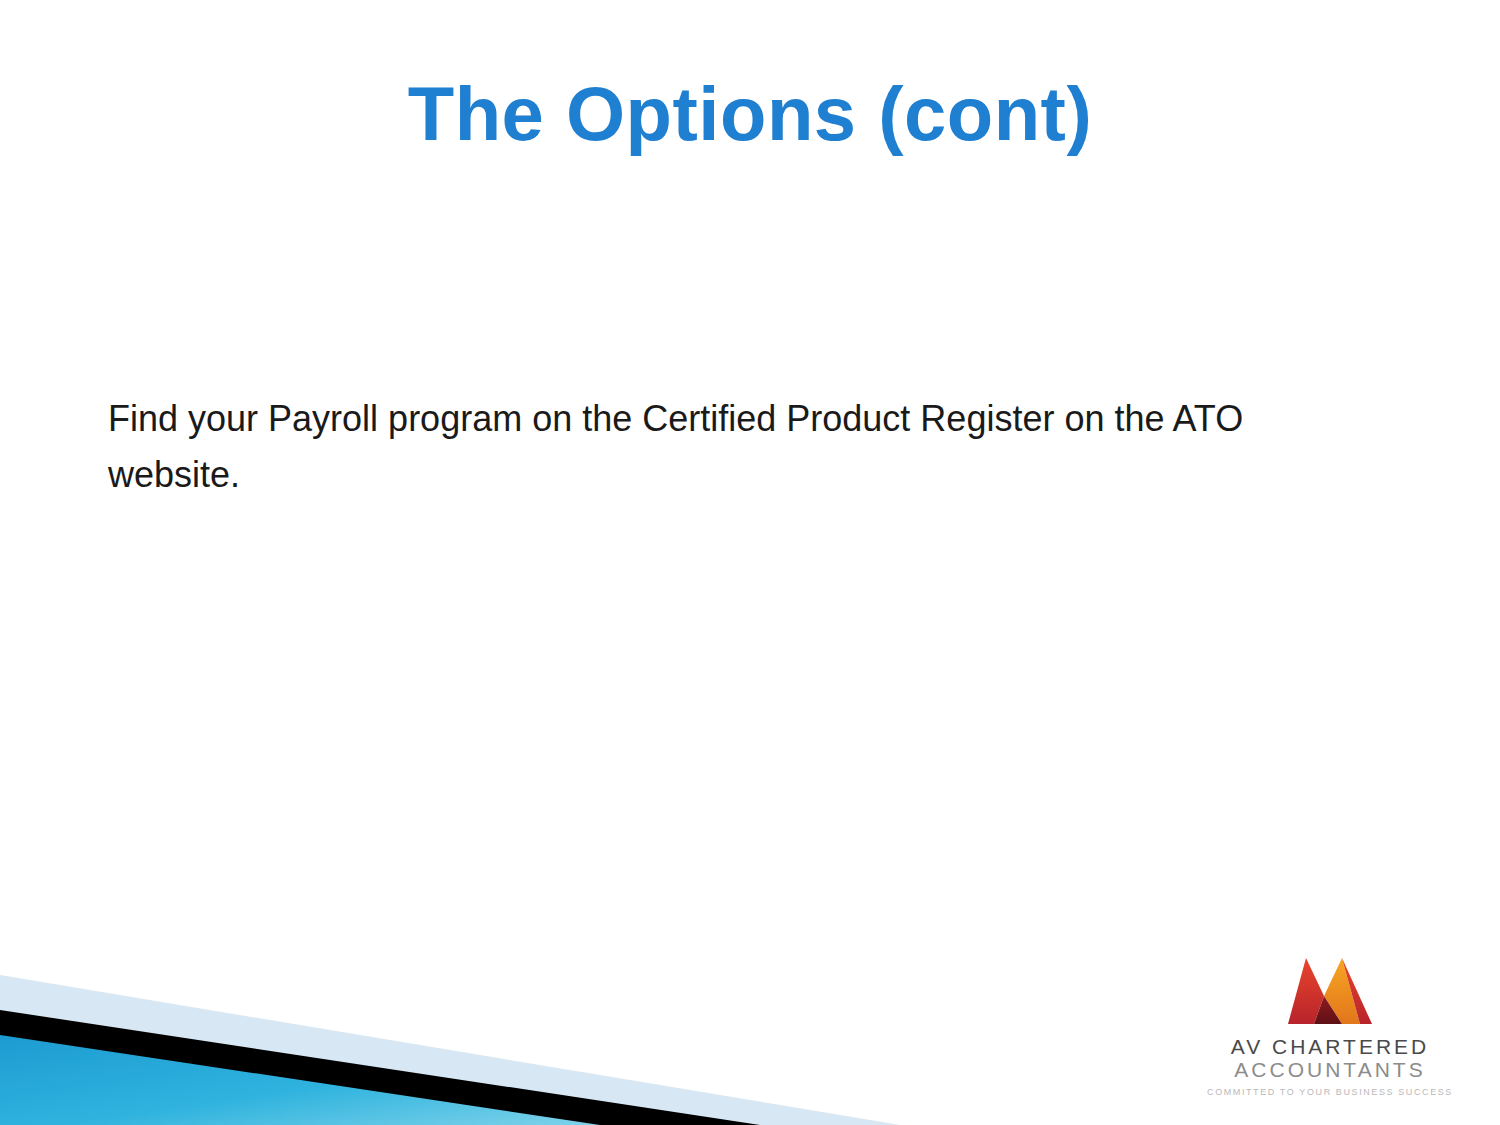The Options (cont)
Find your Payroll program on the Certified Product Register on the ATO website.
AV CHARTERED ACCOUNTANTS
COMMITTED TO YOUR BUSINESS SUCCESS